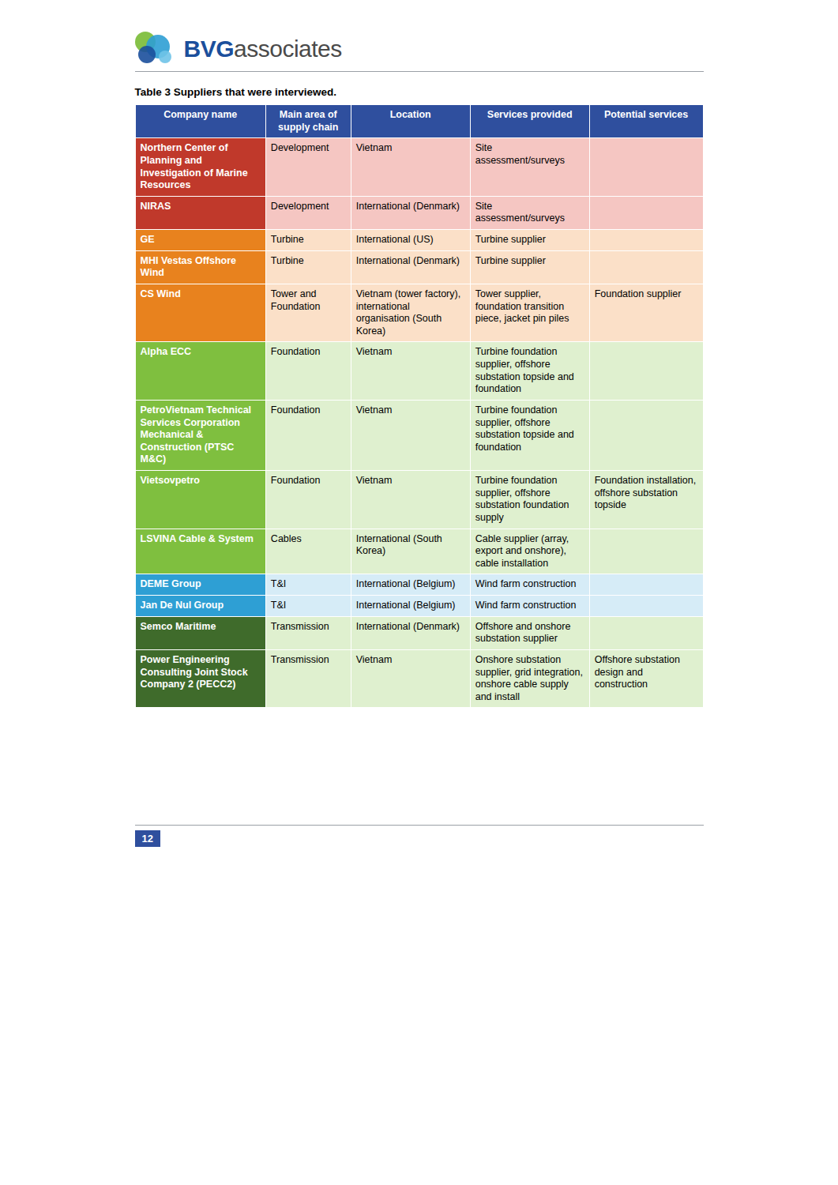BVG associates
Table 3 Suppliers that were interviewed.
| Company name | Main area of supply chain | Location | Services provided | Potential services |
| --- | --- | --- | --- | --- |
| Northern Center of Planning and Investigation of Marine Resources | Development | Vietnam | Site assessment/surveys | |
| NIRAS | Development | International (Denmark) | Site assessment/surveys | |
| GE | Turbine | International (US) | Turbine supplier | |
| MHI Vestas Offshore Wind | Turbine | International (Denmark) | Turbine supplier | |
| CS Wind | Tower and Foundation | Vietnam (tower factory), international organisation (South Korea) | Tower supplier, foundation transition piece, jacket pin piles | Foundation supplier |
| Alpha ECC | Foundation | Vietnam | Turbine foundation supplier, offshore substation topside and foundation | |
| PetroVietnam Technical Services Corporation Mechanical & Construction (PTSC M&C) | Foundation | Vietnam | Turbine foundation supplier, offshore substation topside and foundation | |
| Vietsovpetro | Foundation | Vietnam | Turbine foundation supplier, offshore substation foundation supply | Foundation installation, offshore substation topside |
| LSVINA Cable & System | Cables | International (South Korea) | Cable supplier (array, export and onshore), cable installation | |
| DEME Group | T&I | International (Belgium) | Wind farm construction | |
| Jan De Nul Group | T&I | International (Belgium) | Wind farm construction | |
| Semco Maritime | Transmission | International (Denmark) | Offshore and onshore substation supplier | |
| Power Engineering Consulting Joint Stock Company 2 (PECC2) | Transmission | Vietnam | Onshore substation supplier, grid integration, onshore cable supply and install | Offshore substation design and construction |
12